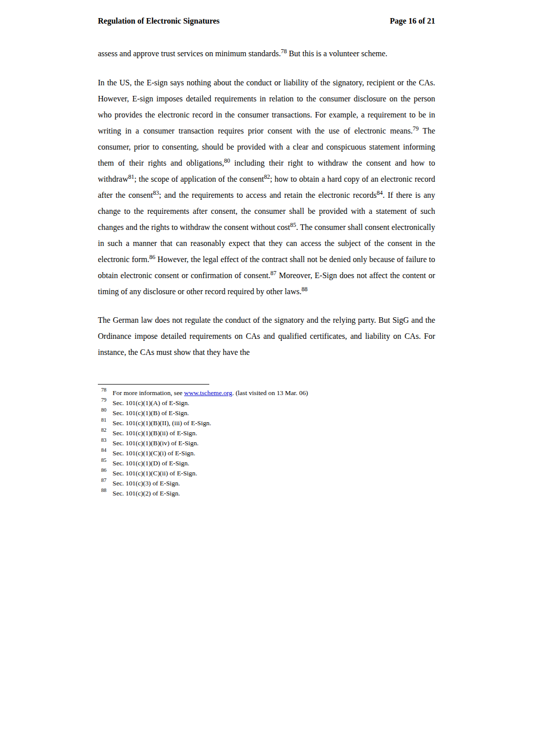Regulation of Electronic Signatures Page 16 of 21
assess and approve trust services on minimum standards.78 But this is a volunteer scheme.
In the US, the E-sign says nothing about the conduct or liability of the signatory, recipient or the CAs. However, E-sign imposes detailed requirements in relation to the consumer disclosure on the person who provides the electronic record in the consumer transactions. For example, a requirement to be in writing in a consumer transaction requires prior consent with the use of electronic means.79 The consumer, prior to consenting, should be provided with a clear and conspicuous statement informing them of their rights and obligations,80 including their right to withdraw the consent and how to withdraw81; the scope of application of the consent82; how to obtain a hard copy of an electronic record after the consent83; and the requirements to access and retain the electronic records84. If there is any change to the requirements after consent, the consumer shall be provided with a statement of such changes and the rights to withdraw the consent without cost85. The consumer shall consent electronically in such a manner that can reasonably expect that they can access the subject of the consent in the electronic form.86 However, the legal effect of the contract shall not be denied only because of failure to obtain electronic consent or confirmation of consent.87 Moreover, E-Sign does not affect the content or timing of any disclosure or other record required by other laws.88
The German law does not regulate the conduct of the signatory and the relying party. But SigG and the Ordinance impose detailed requirements on CAs and qualified certificates, and liability on CAs. For instance, the CAs must show that they have the
For more information, see www.tscheme.org. (last visited on 13 Mar. 06)
Sec. 101(c)(1)(A) of E-Sign.
Sec. 101(c)(1)(B) of E-Sign.
Sec. 101(c)(1)(B)(II), (iii) of E-Sign.
Sec. 101(c)(1)(B)(ii) of E-Sign.
Sec. 101(c)(1)(B)(iv) of E-Sign.
Sec. 101(c)(1)(C)(i) of E-Sign.
Sec. 101(c)(1)(D) of E-Sign.
Sec. 101(c)(1)(C)(ii) of E-Sign.
Sec. 101(c)(3) of E-Sign.
Sec. 101(c)(2) of E-Sign.